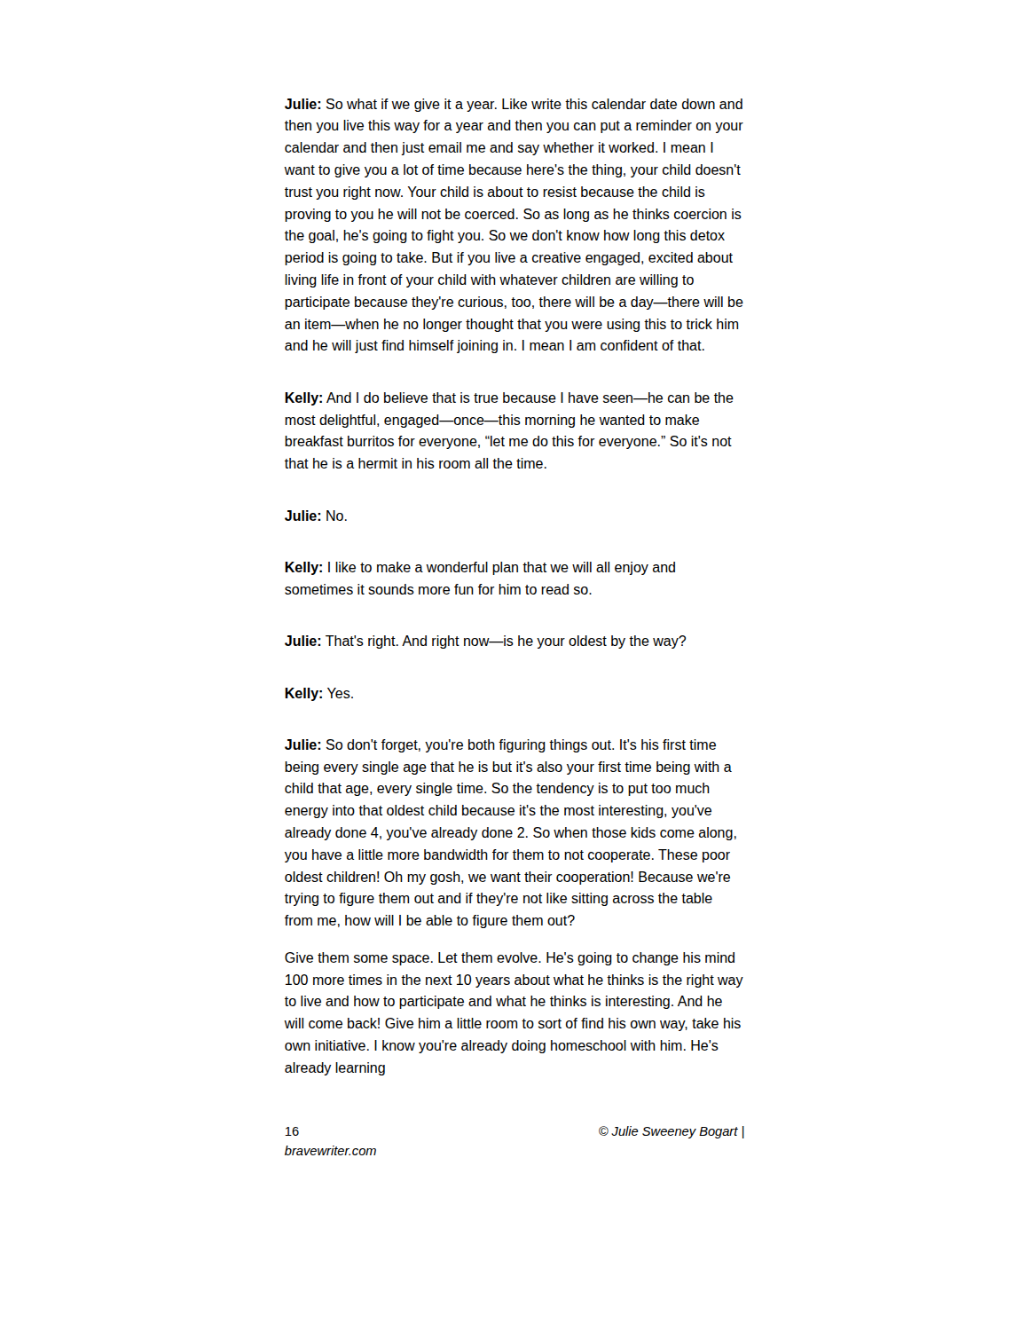Julie: So what if we give it a year. Like write this calendar date down and then you live this way for a year and then you can put a reminder on your calendar and then just email me and say whether it worked. I mean I want to give you a lot of time because here's the thing, your child doesn't trust you right now. Your child is about to resist because the child is proving to you he will not be coerced. So as long as he thinks coercion is the goal, he's going to fight you. So we don't know how long this detox period is going to take. But if you live a creative engaged, excited about living life in front of your child with whatever children are willing to participate because they're curious, too, there will be a day—there will be an item—when he no longer thought that you were using this to trick him and he will just find himself joining in. I mean I am confident of that.
Kelly: And I do believe that is true because I have seen—he can be the most delightful, engaged—once—this morning he wanted to make breakfast burritos for everyone, “let me do this for everyone.” So it's not that he is a hermit in his room all the time.
Julie: No.
Kelly: I like to make a wonderful plan that we will all enjoy and sometimes it sounds more fun for him to read so.
Julie: That's right. And right now—is he your oldest by the way?
Kelly: Yes.
Julie: So don't forget, you're both figuring things out. It's his first time being every single age that he is but it's also your first time being with a child that age, every single time. So the tendency is to put too much energy into that oldest child because it's the most interesting, you've already done 4, you've already done 2. So when those kids come along, you have a little more bandwidth for them to not cooperate. These poor oldest children! Oh my gosh, we want their cooperation! Because we're trying to figure them out and if they're not like sitting across the table from me, how will I be able to figure them out?
Give them some space. Let them evolve. He's going to change his mind 100 more times in the next 10 years about what he thinks is the right way to live and how to participate and what he thinks is interesting. And he will come back! Give him a little room to sort of find his own way, take his own initiative. I know you're already doing homeschool with him. He's already learning
16
bravewriter.com
© Julie Sweeney Bogart |